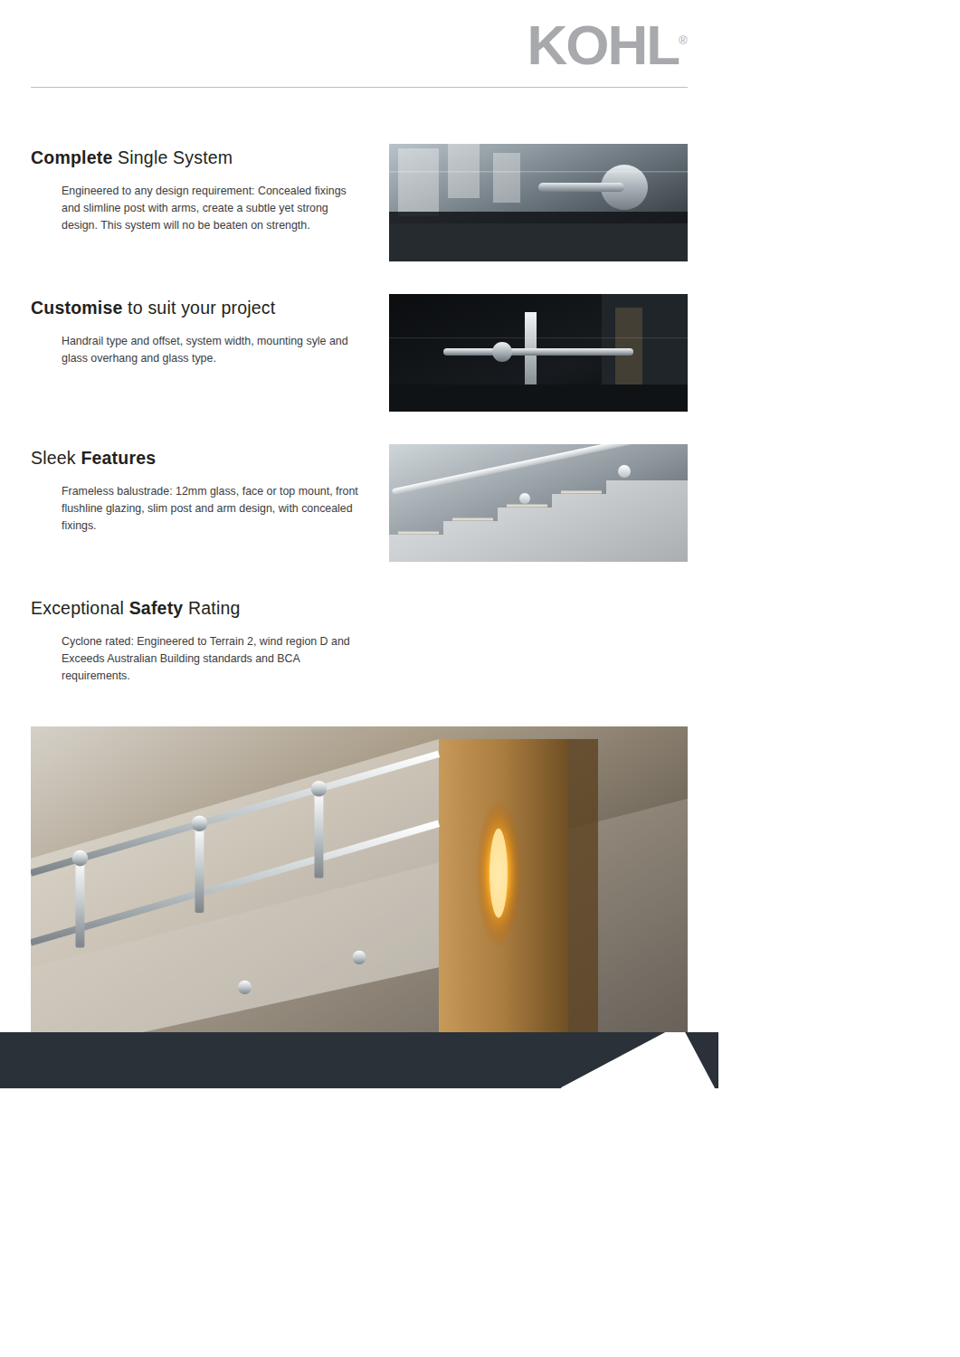KOHL®
Complete Single System
Engineered to any design requirement: Concealed fixings and slimline post with arms, create a subtle yet strong design. This system will no be beaten on strength.
Customise to suit your project
Handrail type and offset, system width, mounting syle and glass overhang and glass type.
Sleek Features
Frameless balustrade: 12mm glass, face or top mount, front flushline glazing, slim post and arm design, with concealed fixings.
Exceptional Safety Rating
Cyclone rated: Engineered to Terrain 2, wind region D and Exceeds Australian Building standards and BCA requirements.